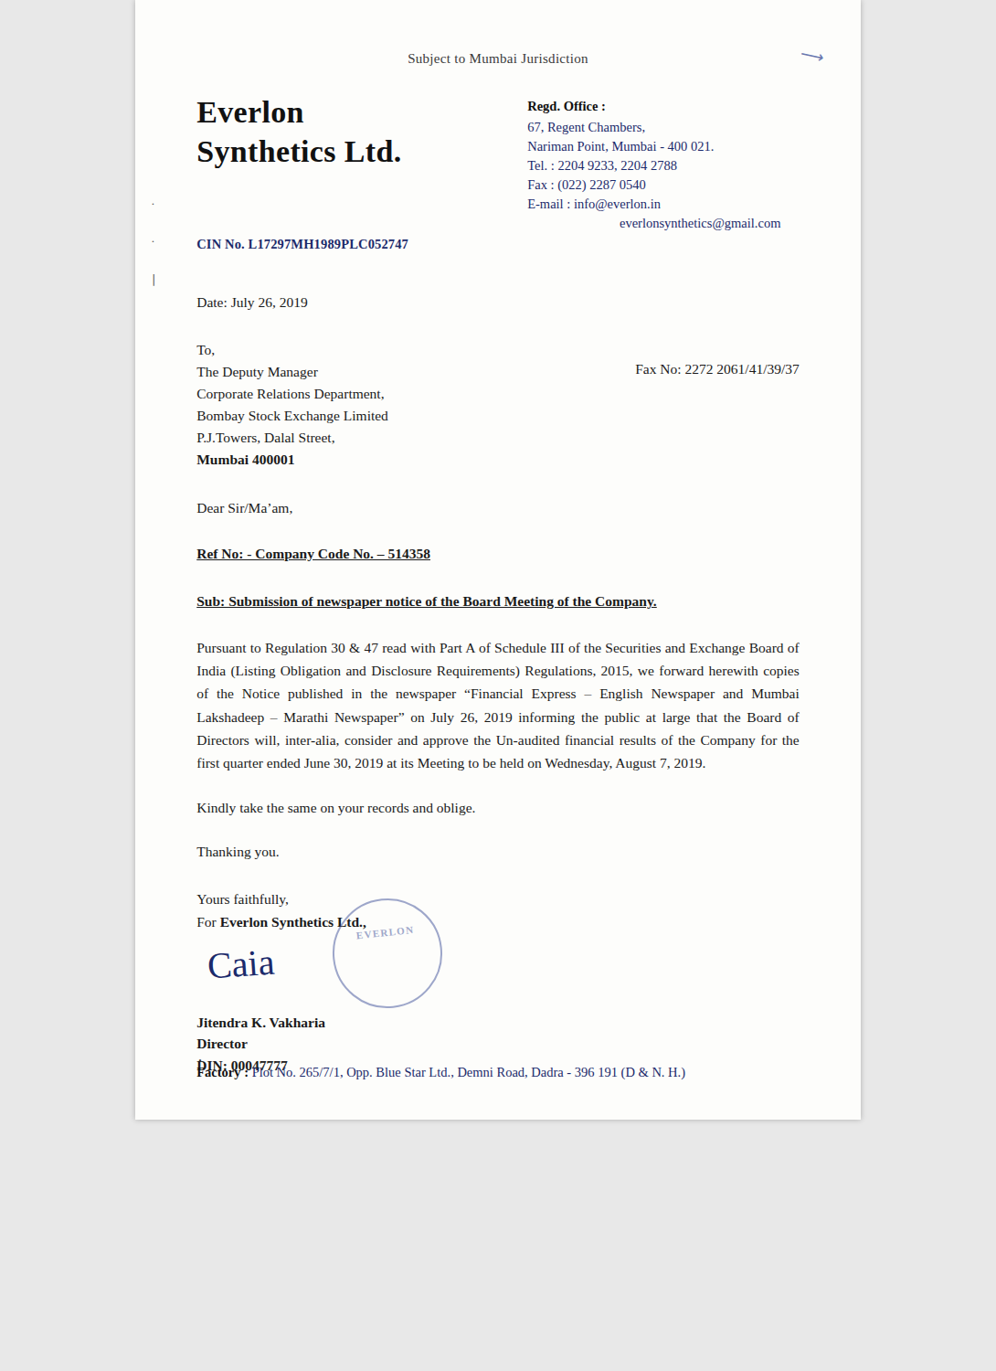⟶
·
·
∣
Subject to Mumbai Jurisdiction
Everlon Synthetics Ltd.
Regd. Office :
67, Regent Chambers,
Nariman Point, Mumbai - 400 021.
Tel. : 2204 9233, 2204 2788
Fax : (022) 2287 0540
E-mail : info@everlon.in
everlonsynthetics@gmail.com
CIN No. L17297MH1989PLC052747
Date: July 26, 2019
To,
The Deputy Manager
Corporate Relations Department,
Bombay Stock Exchange Limited
P.J.Towers, Dalal Street,
Mumbai 400001
Fax No: 2272 2061/41/39/37
Dear Sir/Ma’am,
Ref No: - Company Code No. – 514358
Sub: Submission of newspaper notice of the Board Meeting of the Company.
Pursuant to Regulation 30 & 47 read with Part A of Schedule III of the Securities and Exchange Board of India (Listing Obligation and Disclosure Requirements) Regulations, 2015, we forward herewith copies of the Notice published in the newspaper “Financial Express – English Newspaper and Mumbai Lakshadeep – Marathi Newspaper” on July 26, 2019 informing the public at large that the Board of Directors will, inter-alia, consider and approve the Un-audited financial results of the Company for the first quarter ended June 30, 2019 at its Meeting to be held on Wednesday, August 7, 2019.
Kindly take the same on your records and oblige.
Thanking you.
Yours faithfully,
For Everlon Synthetics Ltd.,
EVERLON
Caia
Jitendra K. Vakharia
Director
DIN: 00047777
• Factory : Plot No. 265/7/1, Opp. Blue Star Ltd., Demni Road, Dadra - 396 191 (D & N. H.)